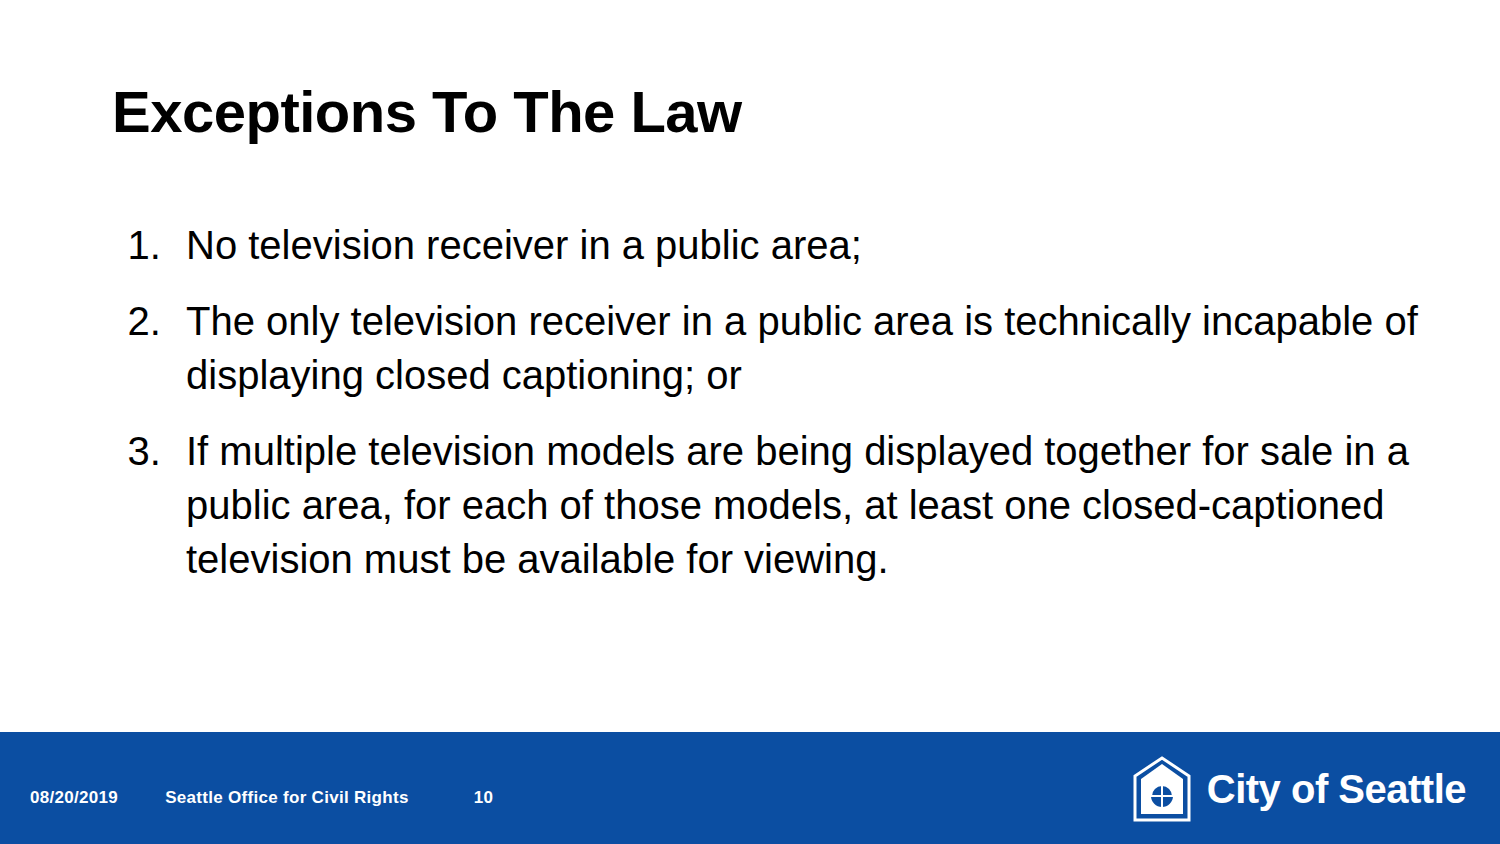Exceptions To The Law
No television receiver in a public area;
The only television receiver in a public area is technically incapable of displaying closed captioning; or
If multiple television models are being displayed together for sale in a public area, for each of those models, at least one closed-captioned television must be available for viewing.
08/20/2019 Seattle Office for Civil Rights 10
City of Seattle